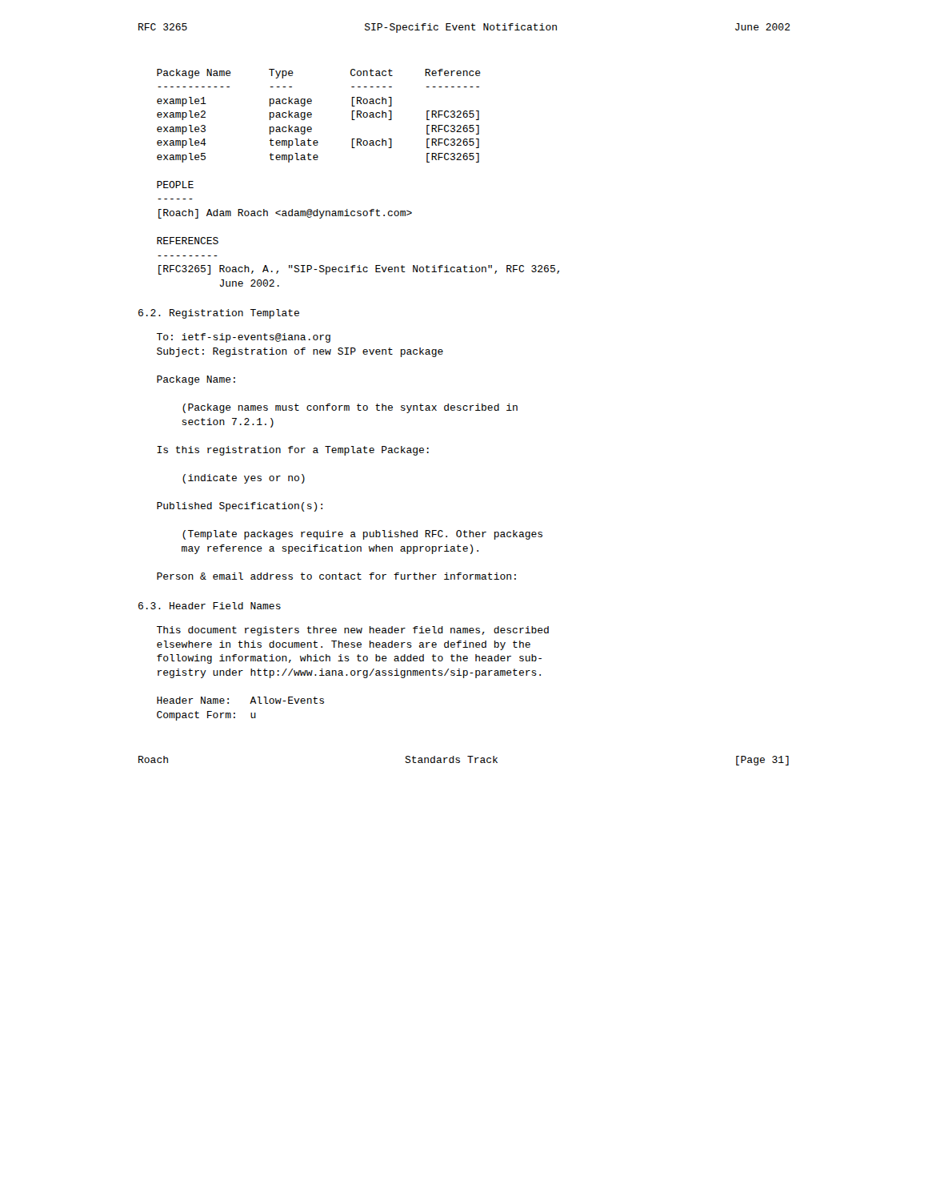RFC 3265 SIP-Specific Event Notification June 2002
   Package Name      Type         Contact     Reference
   ------------      ----         -------     ---------
   example1          package      [Roach]
   example2          package      [Roach]     [RFC3265]
   example3          package                  [RFC3265]
   example4          template     [Roach]     [RFC3265]
   example5          template                 [RFC3265]

   PEOPLE
   ------
   [Roach] Adam Roach <adam@dynamicsoft.com>

   REFERENCES
   ----------
   [RFC3265] Roach, A., "SIP-Specific Event Notification", RFC 3265,
             June 2002.
6.2. Registration Template
   To: ietf-sip-events@iana.org
   Subject: Registration of new SIP event package

   Package Name:

       (Package names must conform to the syntax described in
       section 7.2.1.)

   Is this registration for a Template Package:

       (indicate yes or no)

   Published Specification(s):

       (Template packages require a published RFC. Other packages
       may reference a specification when appropriate).

   Person & email address to contact for further information:
6.3. Header Field Names
   This document registers three new header field names, described
   elsewhere in this document. These headers are defined by the
   following information, which is to be added to the header sub-
   registry under http://www.iana.org/assignments/sip-parameters.

   Header Name:   Allow-Events
   Compact Form:  u
Roach Standards Track [Page 31]